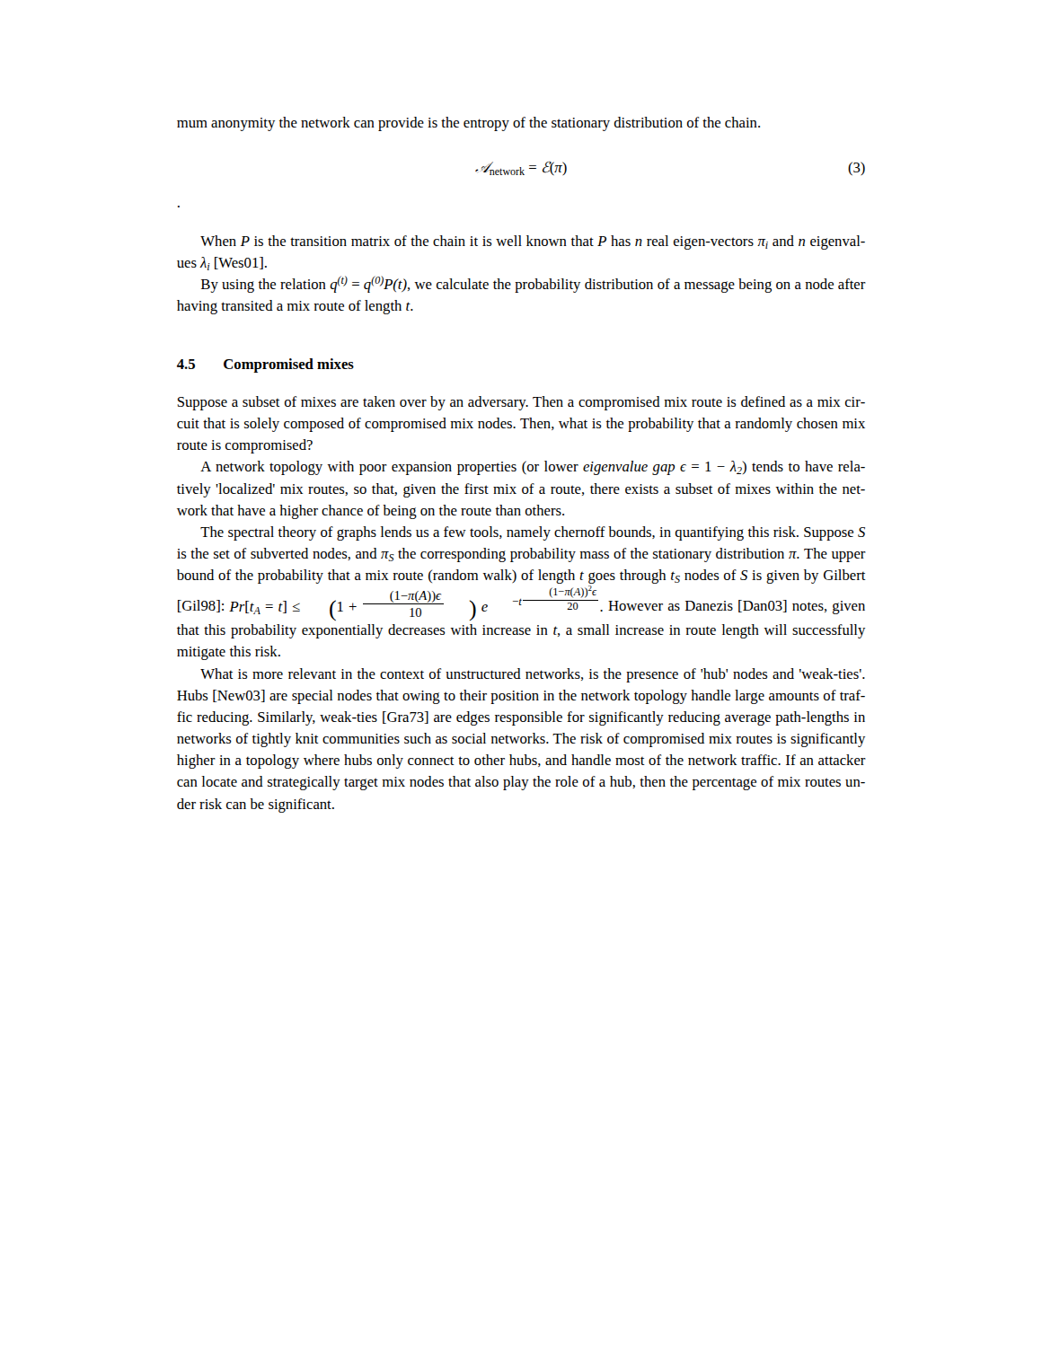mum anonymity the network can provide is the entropy of the stationary distribution of the chain.
𝒜network = ℰ(π) (3)
.
When P is the transition matrix of the chain it is well known that P has n real eigen-vectors πi and n eigenvalues λi [Wes01].
By using the relation q(t) = q(0)P(t), we calculate the probability distribution of a message being on a node after having transited a mix route of length t.
4.5 Compromised mixes
Suppose a subset of mixes are taken over by an adversary. Then a compromised mix route is defined as a mix circuit that is solely composed of compromised mix nodes. Then, what is the probability that a randomly chosen mix route is compromised?
A network topology with poor expansion properties (or lower eigenvalue gap ϵ = 1 − λ2) tends to have relatively 'localized' mix routes, so that, given the first mix of a route, there exists a subset of mixes within the network that have a higher chance of being on the route than others.
The spectral theory of graphs lends us a few tools, namely chernoff bounds, in quantifying this risk. Suppose S is the set of subverted nodes, and πS the corresponding probability mass of the stationary distribution π. The upper bound of the probability that a mix route (random walk) of length t goes through tS nodes of S is given by Gilbert [Gil98]: Pr[tA = t] ≤ (1 + (1−π(A))ϵ 10) e−t(1−π(A))2ϵ 20. However as Danezis [Dan03] notes, given that this probability exponentially decreases with increase in t, a small increase in route length will successfully mitigate this risk.
What is more relevant in the context of unstructured networks, is the presence of 'hub' nodes and 'weak-ties'. Hubs [New03] are special nodes that owing to their position in the network topology handle large amounts of traffic reducing. Similarly, weak-ties [Gra73] are edges responsible for significantly reducing average path-lengths in networks of tightly knit communities such as social networks. The risk of compromised mix routes is significantly higher in a topology where hubs only connect to other hubs, and handle most of the network traffic. If an attacker can locate and strategically target mix nodes that also play the role of a hub, then the percentage of mix routes under risk can be significant.